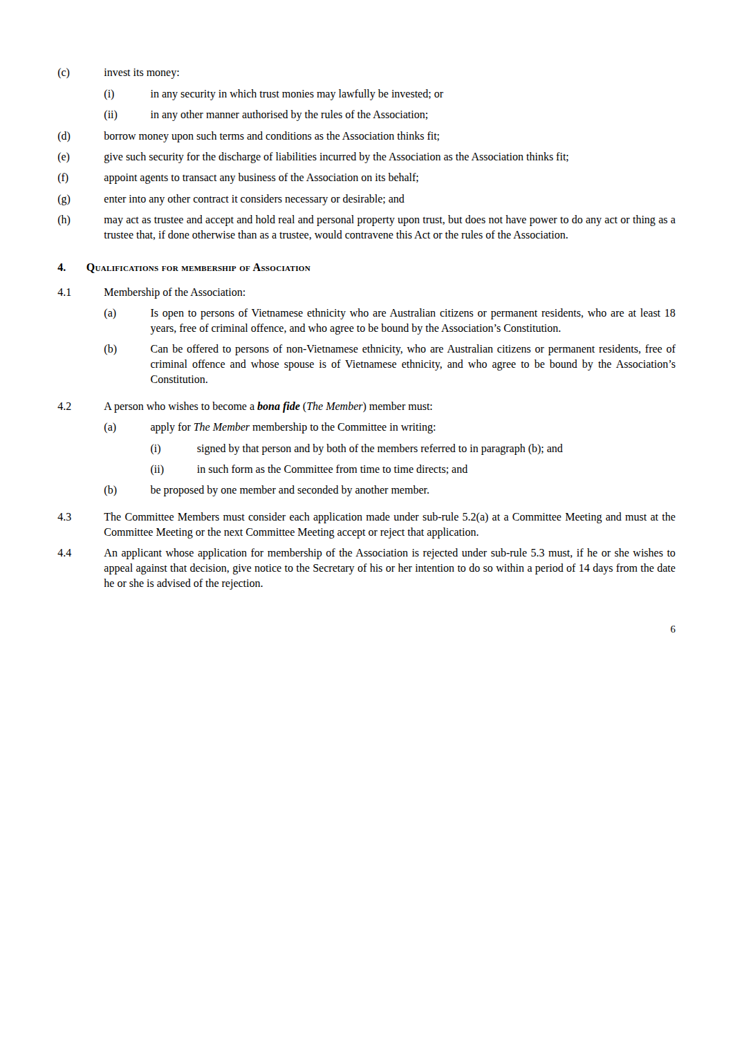(c)
invest its money:
(i)
in any security in which trust monies may lawfully be invested; or
(ii)
in any other manner authorised by the rules of the Association;
(d)
borrow money upon such terms and conditions as the Association thinks fit;
(e)
give such security for the discharge of liabilities incurred by the Association as the Association thinks fit;
(f)
appoint agents to transact any business of the Association on its behalf;
(g)
enter into any other contract it considers necessary or desirable; and
(h)
may act as trustee and accept and hold real and personal property upon trust, but does not have power to do any act or thing as a trustee that, if done otherwise than as a trustee, would contravene this Act or the rules of the Association.
4. Qualifications for membership of Association
4.1
Membership of the Association:
(a)
Is open to persons of Vietnamese ethnicity who are Australian citizens or permanent residents, who are at least 18 years, free of criminal offence, and who agree to be bound by the Association’s Constitution.
(b)
Can be offered to persons of non-Vietnamese ethnicity, who are Australian citizens or permanent residents, free of criminal offence and whose spouse is of Vietnamese ethnicity, and who agree to be bound by the Association’s Constitution.
4.2
A person who wishes to become a bona fide (The Member) member must:
(a)
apply for The Member membership to the Committee in writing:
(i)
signed by that person and by both of the members referred to in paragraph (b); and
(ii)
in such form as the Committee from time to time directs; and
(b)
be proposed by one member and seconded by another member.
4.3
The Committee Members must consider each application made under sub-rule 5.2(a) at a Committee Meeting and must at the Committee Meeting or the next Committee Meeting accept or reject that application.
4.4
An applicant whose application for membership of the Association is rejected under sub-rule 5.3 must, if he or she wishes to appeal against that decision, give notice to the Secretary of his or her intention to do so within a period of 14 days from the date he or she is advised of the rejection.
6